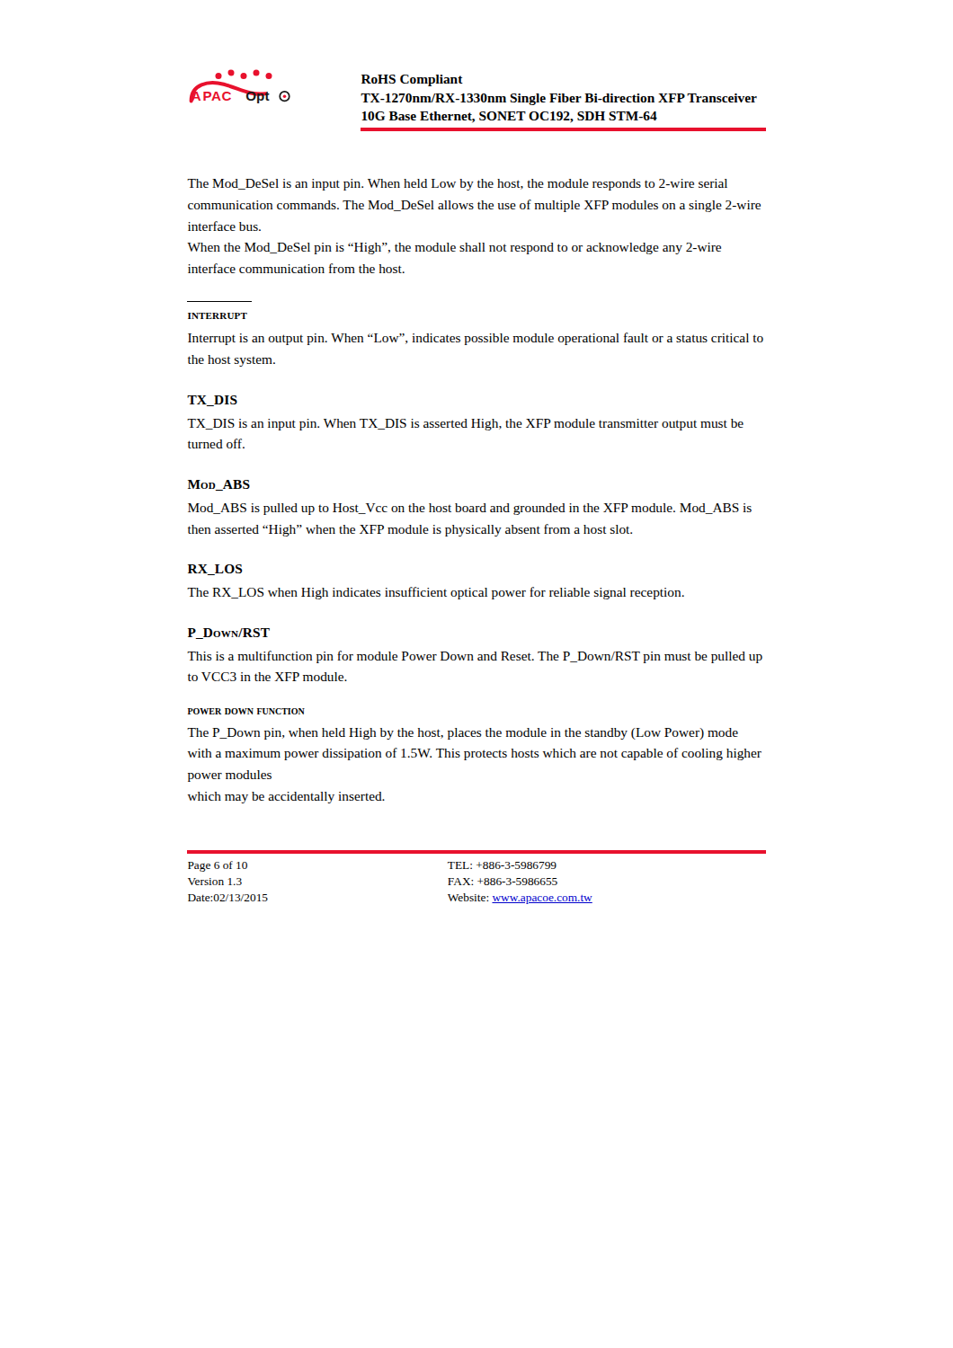PAC A Opt
RoHS Compliant
TX-1270nm/RX-1330nm Single Fiber Bi-direction XFP Transceiver
10G Base Ethernet, SONET OC192, SDH STM-64
The Mod_DeSel is an input pin. When held Low by the host, the module responds to 2-wire serial communication commands. The Mod_DeSel allows the use of multiple XFP modules on a single 2-wire interface bus.
When the Mod_DeSel pin is “High”, the module shall not respond to or acknowledge any 2-wire interface communication from the host.
INTERRUPT
Interrupt is an output pin. When “Low”, indicates possible module operational fault or a status critical to the host system.
TX_DIS
TX_DIS is an input pin. When TX_DIS is asserted High, the XFP module transmitter output must be turned off.
MOD_ABS
Mod_ABS is pulled up to Host_Vcc on the host board and grounded in the XFP module. Mod_ABS is then asserted “High” when the XFP module is physically absent from a host slot.
RX_LOS
The RX_LOS when High indicates insufficient optical power for reliable signal reception.
P_DOWN/RST
This is a multifunction pin for module Power Down and Reset. The P_Down/RST pin must be pulled up to VCC3 in the XFP module.
Power Down Function
The P_Down pin, when held High by the host, places the module in the standby (Low Power) mode with a maximum power dissipation of 1.5W. This protects hosts which are not capable of cooling higher power modules
which may be accidentally inserted.
| Page 6 of 10 | TEL: +886-3-5986799 |
| Version 1.3 | FAX: +886-3-5986655 |
| Date:02/13/2015 | Website: www.apacoe.com.tw |